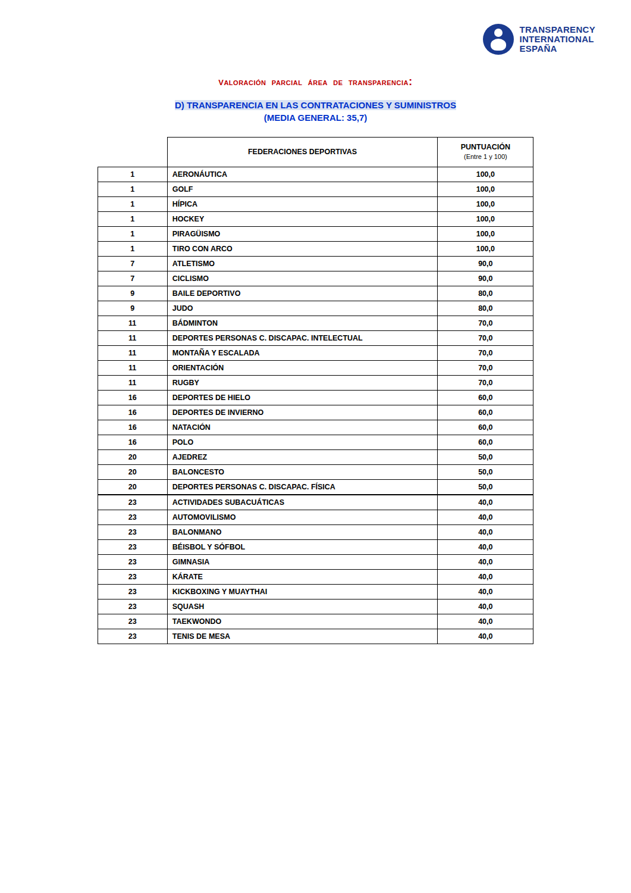TRANSPARENCY
INTERNATIONAL
ESPAÑA
Valoración parcial área de transparencia:
D) TRANSPARENCIA EN LAS CONTRATACIONES Y SUMINISTROS
(MEDIA GENERAL: 35,7)
| | FEDERACIONES DEPORTIVAS | PUNTUACIÓN (Entre 1 y 100) |
| --- | --- | --- |
| 1 | AERONÁUTICA | 100,0 |
| 1 | GOLF | 100,0 |
| 1 | HÍPICA | 100,0 |
| 1 | HOCKEY | 100,0 |
| 1 | PIRAGÜISMO | 100,0 |
| 1 | TIRO CON ARCO | 100,0 |
| 7 | ATLETISMO | 90,0 |
| 7 | CICLISMO | 90,0 |
| 9 | BAILE DEPORTIVO | 80,0 |
| 9 | JUDO | 80,0 |
| 11 | BÁDMINTON | 70,0 |
| 11 | DEPORTES PERSONAS C. DISCAPAC. INTELECTUAL | 70,0 |
| 11 | MONTAÑA Y ESCALADA | 70,0 |
| 11 | ORIENTACIÓN | 70,0 |
| 11 | RUGBY | 70,0 |
| 16 | DEPORTES DE HIELO | 60,0 |
| 16 | DEPORTES DE INVIERNO | 60,0 |
| 16 | NATACIÓN | 60,0 |
| 16 | POLO | 60,0 |
| 20 | AJEDREZ | 50,0 |
| 20 | BALONCESTO | 50,0 |
| 20 | DEPORTES PERSONAS C. DISCAPAC. FÍSICA | 50,0 |
| 23 | ACTIVIDADES SUBACUÁTICAS | 40,0 |
| 23 | AUTOMOVILISMO | 40,0 |
| 23 | BALONMANO | 40,0 |
| 23 | BÉISBOL Y SÓFBOL | 40,0 |
| 23 | GIMNASIA | 40,0 |
| 23 | KÁRATE | 40,0 |
| 23 | KICKBOXING Y MUAYTHAI | 40,0 |
| 23 | SQUASH | 40,0 |
| 23 | TAEKWONDO | 40,0 |
| 23 | TENIS DE MESA | 40,0 |